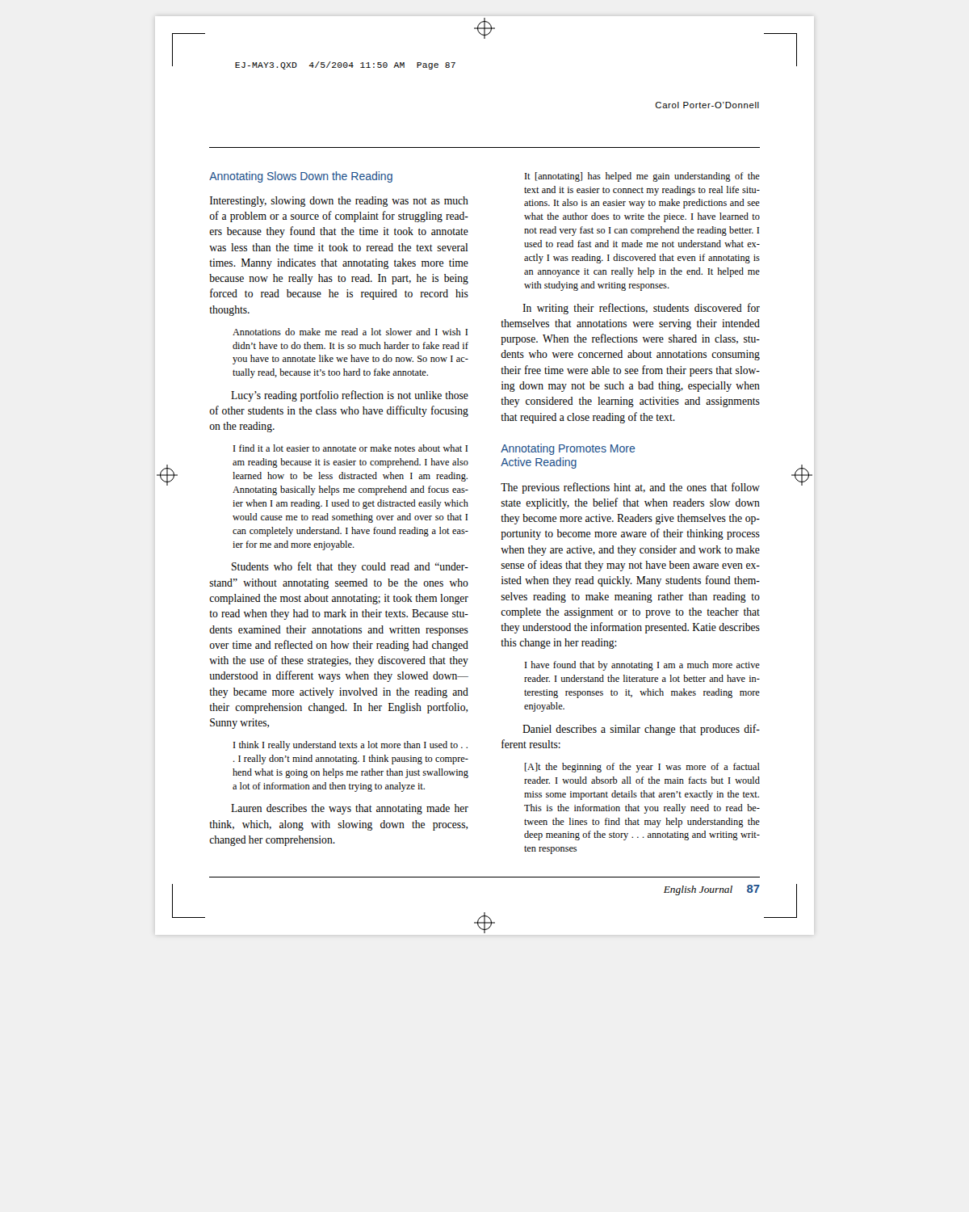EJ-MAY3.QXD 4/5/2004 11:50 AM Page 87
Carol Porter-O’Donnell
Annotating Slows Down the Reading
Interestingly, slowing down the reading was not as much of a problem or a source of complaint for struggling readers because they found that the time it took to annotate was less than the time it took to reread the text several times. Manny indicates that annotating takes more time because now he really has to read. In part, he is being forced to read because he is required to record his thoughts.
Annotations do make me read a lot slower and I wish I didn’t have to do them. It is so much harder to fake read if you have to annotate like we have to do now. So now I actually read, because it’s too hard to fake annotate.
Lucy’s reading portfolio reflection is not unlike those of other students in the class who have difficulty focusing on the reading.
I find it a lot easier to annotate or make notes about what I am reading because it is easier to comprehend. I have also learned how to be less distracted when I am reading. Annotating basically helps me comprehend and focus easier when I am reading. I used to get distracted easily which would cause me to read something over and over so that I can completely understand. I have found reading a lot easier for me and more enjoyable.
Students who felt that they could read and “understand” without annotating seemed to be the ones who complained the most about annotating; it took them longer to read when they had to mark in their texts. Because students examined their annotations and written responses over time and reflected on how their reading had changed with the use of these strategies, they discovered that they understood in different ways when they slowed down—they became more actively involved in the reading and their comprehension changed. In her English portfolio, Sunny writes,
I think I really understand texts a lot more than I used to . . . I really don’t mind annotating. I think pausing to comprehend what is going on helps me rather than just swallowing a lot of information and then trying to analyze it.
Lauren describes the ways that annotating made her think, which, along with slowing down the process, changed her comprehension.
It [annotating] has helped me gain understanding of the text and it is easier to connect my readings to real life situations. It also is an easier way to make predictions and see what the author does to write the piece. I have learned to not read very fast so I can comprehend the reading better. I used to read fast and it made me not understand what exactly I was reading. I discovered that even if annotating is an annoyance it can really help in the end. It helped me with studying and writing responses.
In writing their reflections, students discovered for themselves that annotations were serving their intended purpose. When the reflections were shared in class, students who were concerned about annotations consuming their free time were able to see from their peers that slowing down may not be such a bad thing, especially when they considered the learning activities and assignments that required a close reading of the text.
Annotating Promotes More
Active Reading
The previous reflections hint at, and the ones that follow state explicitly, the belief that when readers slow down they become more active. Readers give themselves the opportunity to become more aware of their thinking process when they are active, and they consider and work to make sense of ideas that they may not have been aware even existed when they read quickly. Many students found themselves reading to make meaning rather than reading to complete the assignment or to prove to the teacher that they understood the information presented. Katie describes this change in her reading:
I have found that by annotating I am a much more active reader. I understand the literature a lot better and have interesting responses to it, which makes reading more enjoyable.
Daniel describes a similar change that produces different results:
[A]t the beginning of the year I was more of a factual reader. I would absorb all of the main facts but I would miss some important details that aren’t exactly in the text. This is the information that you really need to read between the lines to find that may help understanding the deep meaning of the story . . . annotating and writing written responses
English Journal 87